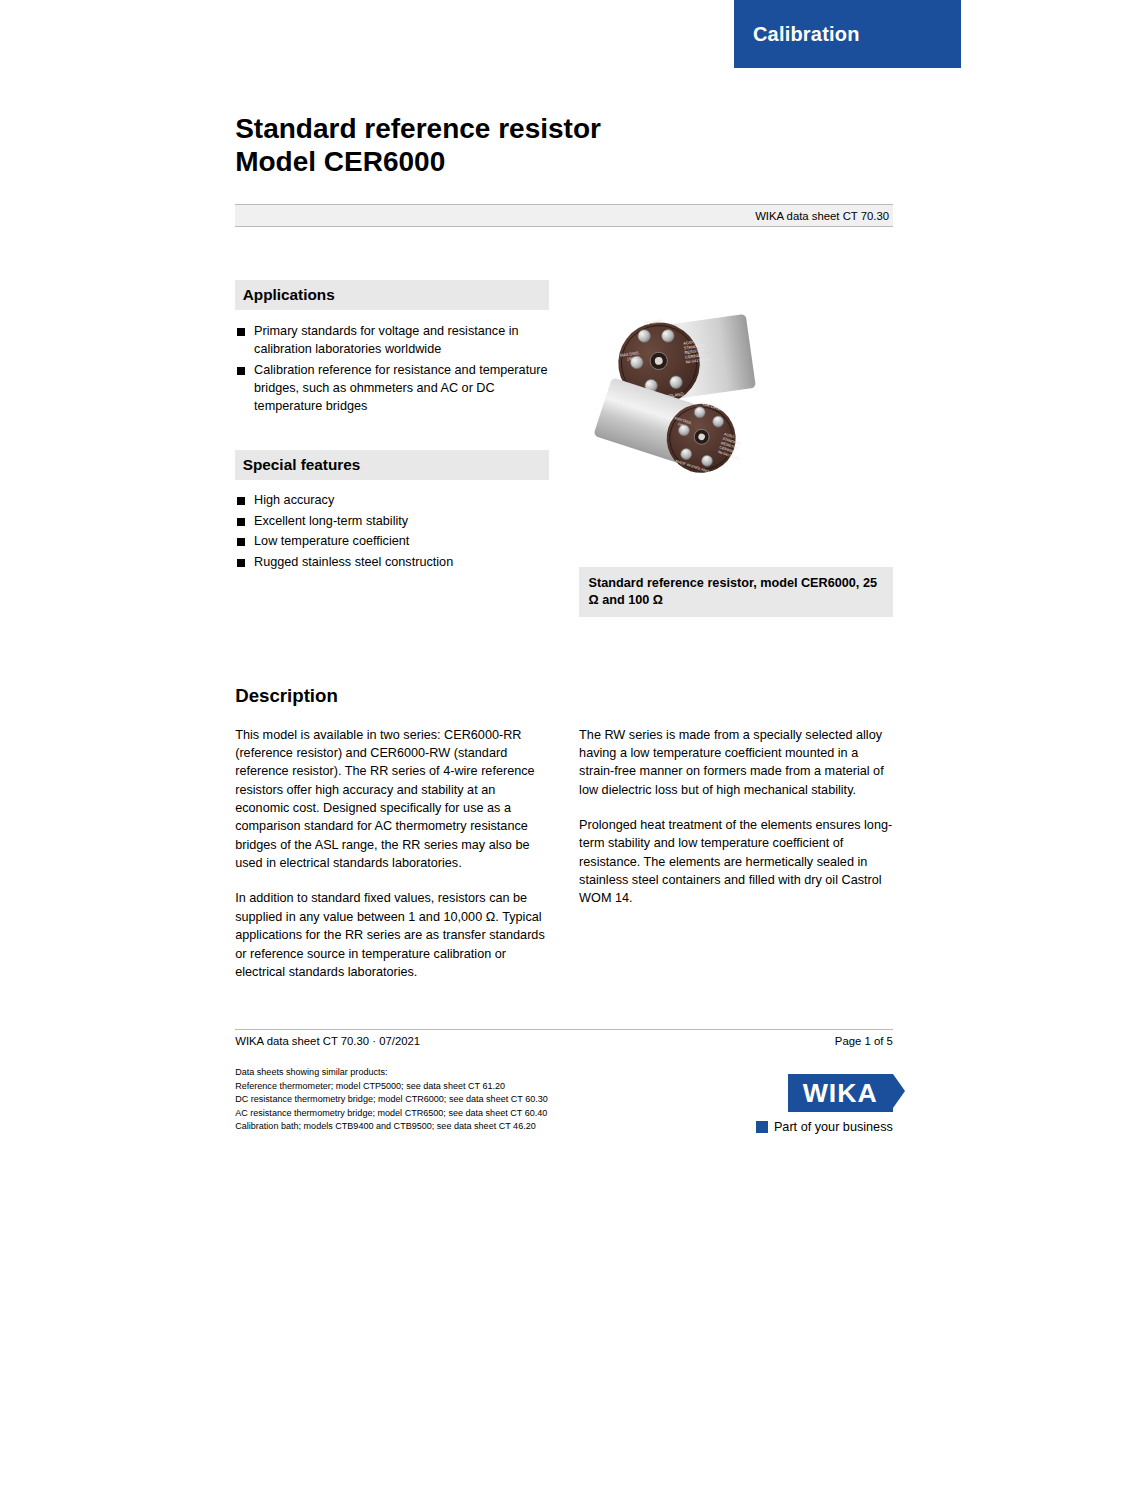Calibration
Standard reference resistor
Model CER6000
WIKA data sheet CT 70.30
Applications
Primary standards for voltage and resistance in calibration laboratories worldwide
Calibration reference for resistance and temperature bridges, such as ohmmeters and AC or DC temperature bridges
Special features
High accuracy
Excellent long-term stability
Low temperature coefficient
Rugged stainless steel construction
25 OHM AC/DC STANDARD RESISTOR CER6000 No 041732-01 MAX DISS. 1W MADE IN ENGLAND WIKA 10K OHM AC/DC STANDARD RESISTOR CER6000 No 041731-01 MAX DISS. 1W MADE IN ENGLAND
Standard reference resistor, model CER6000, 25 Ω and 100 Ω
Description
This model is available in two series: CER6000-RR (reference resistor) and CER6000-RW (standard reference resistor). The RR series of 4-wire reference resistors offer high accuracy and stability at an economic cost. Designed specifically for use as a comparison standard for AC thermometry resistance bridges of the ASL range, the RR series may also be used in electrical standards laboratories.
In addition to standard fixed values, resistors can be supplied in any value between 1 and 10,000 Ω. Typical applications for the RR series are as transfer standards or reference source in temperature calibration or electrical standards laboratories.
The RW series is made from a specially selected alloy having a low temperature coefficient mounted in a strain-free manner on formers made from a material of low dielectric loss but of high mechanical stability.
Prolonged heat treatment of the elements ensures long-term stability and low temperature coefficient of resistance. The elements are hermetically sealed in stainless steel containers and filled with dry oil Castrol WOM 14.
WIKA data sheet CT 70.30 · 07/2021 Page 1 of 5
Data sheets showing similar products:
Reference thermometer; model CTP5000; see data sheet CT 61.20
DC resistance thermometry bridge; model CTR6000; see data sheet CT 60.30
AC resistance thermometry bridge; model CTR6500; see data sheet CT 60.40
Calibration bath; models CTB9400 and CTB9500; see data sheet CT 46.20
WIKA
Part of your business